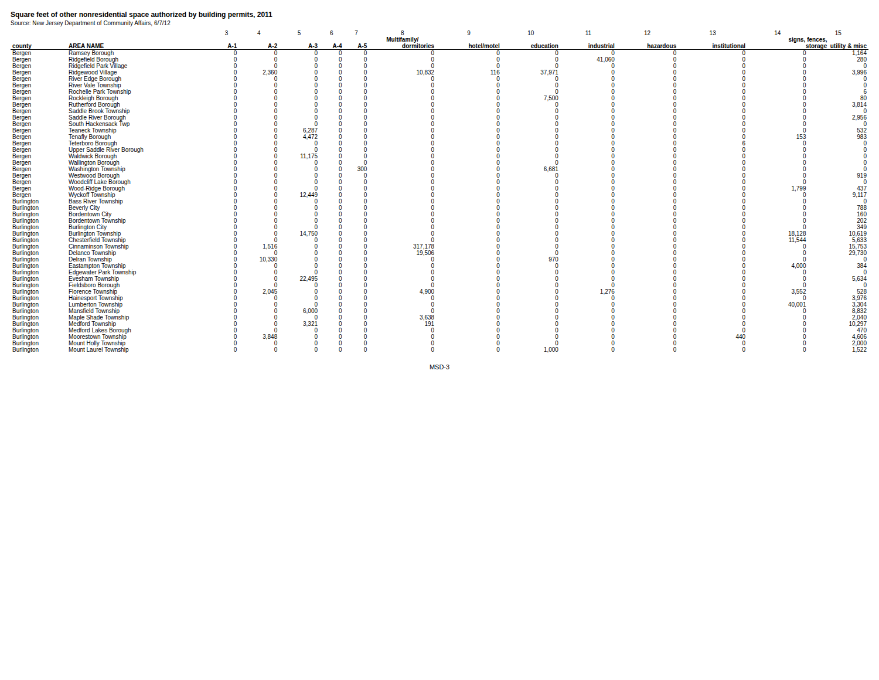Square feet of other nonresidential space authorized by building permits, 2011
Source: New Jersey Department of Community Affairs, 6/7/12
| | | 3 | 4 | 5 | 6 | 7 | 8 | 9 | 10 | 11 | 12 | 13 | 14 | 15 |
| --- | --- | --- | --- | --- | --- | --- | --- | --- | --- | --- | --- | --- | --- | --- |
| | | | | | | | Multifamily/ | | | | | | signs, fences, |
| county | AREA NAME | A-1 | A-2 | A-3 | A-4 | A-5 | dormitories | hotel/motel | education | industrial | hazardous | institutional | storage utility & misc |
| Bergen | Ramsey Borough | 0 | 0 | 0 | 0 | 0 | 0 | 0 | 0 | 0 | 0 | 0 | 0 | 1,164 |
| Bergen | Ridgefield Borough | 0 | 0 | 0 | 0 | 0 | 0 | 0 | 0 | 41,060 | 0 | 0 | 0 | 280 |
| Bergen | Ridgefield Park Village | 0 | 0 | 0 | 0 | 0 | 0 | 0 | 0 | 0 | 0 | 0 | 0 | 0 |
| Bergen | Ridgewood Village | 0 | 2,360 | 0 | 0 | 0 | 10,832 | 116 | 37,971 | 0 | 0 | 0 | 0 | 3,996 |
| Bergen | River Edge Borough | 0 | 0 | 0 | 0 | 0 | 0 | 0 | 0 | 0 | 0 | 0 | 0 | 0 |
| Bergen | River Vale Township | 0 | 0 | 0 | 0 | 0 | 0 | 0 | 0 | 0 | 0 | 0 | 0 | 0 |
| Bergen | Rochelle Park Township | 0 | 0 | 0 | 0 | 0 | 0 | 0 | 0 | 0 | 0 | 0 | 0 | 6 |
| Bergen | Rockleigh Borough | 0 | 0 | 0 | 0 | 0 | 0 | 0 | 7,500 | 0 | 0 | 0 | 0 | 80 |
| Bergen | Rutherford Borough | 0 | 0 | 0 | 0 | 0 | 0 | 0 | 0 | 0 | 0 | 0 | 0 | 3,814 |
| Bergen | Saddle Brook Township | 0 | 0 | 0 | 0 | 0 | 0 | 0 | 0 | 0 | 0 | 0 | 0 | 0 |
| Bergen | Saddle River Borough | 0 | 0 | 0 | 0 | 0 | 0 | 0 | 0 | 0 | 0 | 0 | 0 | 2,956 |
| Bergen | South Hackensack Twp | 0 | 0 | 0 | 0 | 0 | 0 | 0 | 0 | 0 | 0 | 0 | 0 | 0 |
| Bergen | Teaneck Township | 0 | 0 | 6,287 | 0 | 0 | 0 | 0 | 0 | 0 | 0 | 0 | 0 | 532 |
| Bergen | Tenafly Borough | 0 | 0 | 4,472 | 0 | 0 | 0 | 0 | 0 | 0 | 0 | 0 | 153 | 983 |
| Bergen | Teterboro Borough | 0 | 0 | 0 | 0 | 0 | 0 | 0 | 0 | 0 | 0 | 6 | 0 | 0 |
| Bergen | Upper Saddle River Borough | 0 | 0 | 0 | 0 | 0 | 0 | 0 | 0 | 0 | 0 | 0 | 0 | 0 |
| Bergen | Waldwick Borough | 0 | 0 | 11,175 | 0 | 0 | 0 | 0 | 0 | 0 | 0 | 0 | 0 | 0 |
| Bergen | Wallington Borough | 0 | 0 | 0 | 0 | 0 | 0 | 0 | 0 | 0 | 0 | 0 | 0 | 0 |
| Bergen | Washington Township | 0 | 0 | 0 | 0 | 300 | 0 | 0 | 6,681 | 0 | 0 | 0 | 0 | 0 |
| Bergen | Westwood Borough | 0 | 0 | 0 | 0 | 0 | 0 | 0 | 0 | 0 | 0 | 0 | 0 | 919 |
| Bergen | Woodcliff Lake Borough | 0 | 0 | 0 | 0 | 0 | 0 | 0 | 0 | 0 | 0 | 0 | 0 | 0 |
| Bergen | Wood-Ridge Borough | 0 | 0 | 0 | 0 | 0 | 0 | 0 | 0 | 0 | 0 | 0 | 1,799 | 437 |
| Bergen | Wyckoff Township | 0 | 0 | 12,449 | 0 | 0 | 0 | 0 | 0 | 0 | 0 | 0 | 0 | 9,117 |
| Burlington | Bass River Township | 0 | 0 | 0 | 0 | 0 | 0 | 0 | 0 | 0 | 0 | 0 | 0 | 0 |
| Burlington | Beverly City | 0 | 0 | 0 | 0 | 0 | 0 | 0 | 0 | 0 | 0 | 0 | 0 | 788 |
| Burlington | Bordentown City | 0 | 0 | 0 | 0 | 0 | 0 | 0 | 0 | 0 | 0 | 0 | 0 | 160 |
| Burlington | Bordentown Township | 0 | 0 | 0 | 0 | 0 | 0 | 0 | 0 | 0 | 0 | 0 | 0 | 202 |
| Burlington | Burlington City | 0 | 0 | 0 | 0 | 0 | 0 | 0 | 0 | 0 | 0 | 0 | 0 | 349 |
| Burlington | Burlington Township | 0 | 0 | 14,750 | 0 | 0 | 0 | 0 | 0 | 0 | 0 | 0 | 18,128 | 10,619 |
| Burlington | Chesterfield Township | 0 | 0 | 0 | 0 | 0 | 0 | 0 | 0 | 0 | 0 | 0 | 11,544 | 5,633 |
| Burlington | Cinnaminson Township | 0 | 1,516 | 0 | 0 | 0 | 317,178 | 0 | 0 | 0 | 0 | 0 | 0 | 15,753 |
| Burlington | Delanco Township | 0 | 0 | 0 | 0 | 0 | 19,506 | 0 | 0 | 0 | 0 | 0 | 0 | 29,730 |
| Burlington | Delran Township | 0 | 10,330 | 0 | 0 | 0 | 0 | 0 | 970 | 0 | 0 | 0 | 0 | 0 |
| Burlington | Eastampton Township | 0 | 0 | 0 | 0 | 0 | 0 | 0 | 0 | 0 | 0 | 0 | 4,000 | 384 |
| Burlington | Edgewater Park Township | 0 | 0 | 0 | 0 | 0 | 0 | 0 | 0 | 0 | 0 | 0 | 0 | 0 |
| Burlington | Evesham Township | 0 | 0 | 22,495 | 0 | 0 | 0 | 0 | 0 | 0 | 0 | 0 | 0 | 5,634 |
| Burlington | Fieldsboro Borough | 0 | 0 | 0 | 0 | 0 | 0 | 0 | 0 | 0 | 0 | 0 | 0 | 0 |
| Burlington | Florence Township | 0 | 2,045 | 0 | 0 | 0 | 4,900 | 0 | 0 | 1,276 | 0 | 0 | 3,552 | 528 |
| Burlington | Hainesport Township | 0 | 0 | 0 | 0 | 0 | 0 | 0 | 0 | 0 | 0 | 0 | 0 | 3,976 |
| Burlington | Lumberton Township | 0 | 0 | 0 | 0 | 0 | 0 | 0 | 0 | 0 | 0 | 0 | 40,001 | 3,304 |
| Burlington | Mansfield Township | 0 | 0 | 6,000 | 0 | 0 | 0 | 0 | 0 | 0 | 0 | 0 | 0 | 8,832 |
| Burlington | Maple Shade Township | 0 | 0 | 0 | 0 | 0 | 3,638 | 0 | 0 | 0 | 0 | 0 | 0 | 2,040 |
| Burlington | Medford Township | 0 | 0 | 3,321 | 0 | 0 | 191 | 0 | 0 | 0 | 0 | 0 | 0 | 10,297 |
| Burlington | Medford Lakes Borough | 0 | 0 | 0 | 0 | 0 | 0 | 0 | 0 | 0 | 0 | 0 | 0 | 470 |
| Burlington | Moorestown Township | 0 | 3,848 | 0 | 0 | 0 | 0 | 0 | 0 | 0 | 0 | 440 | 0 | 4,606 |
| Burlington | Mount Holly Township | 0 | 0 | 0 | 0 | 0 | 0 | 0 | 0 | 0 | 0 | 0 | 0 | 2,000 |
| Burlington | Mount Laurel Township | 0 | 0 | 0 | 0 | 0 | 0 | 0 | 1,000 | 0 | 0 | 0 | 0 | 1,522 |
MSD-3